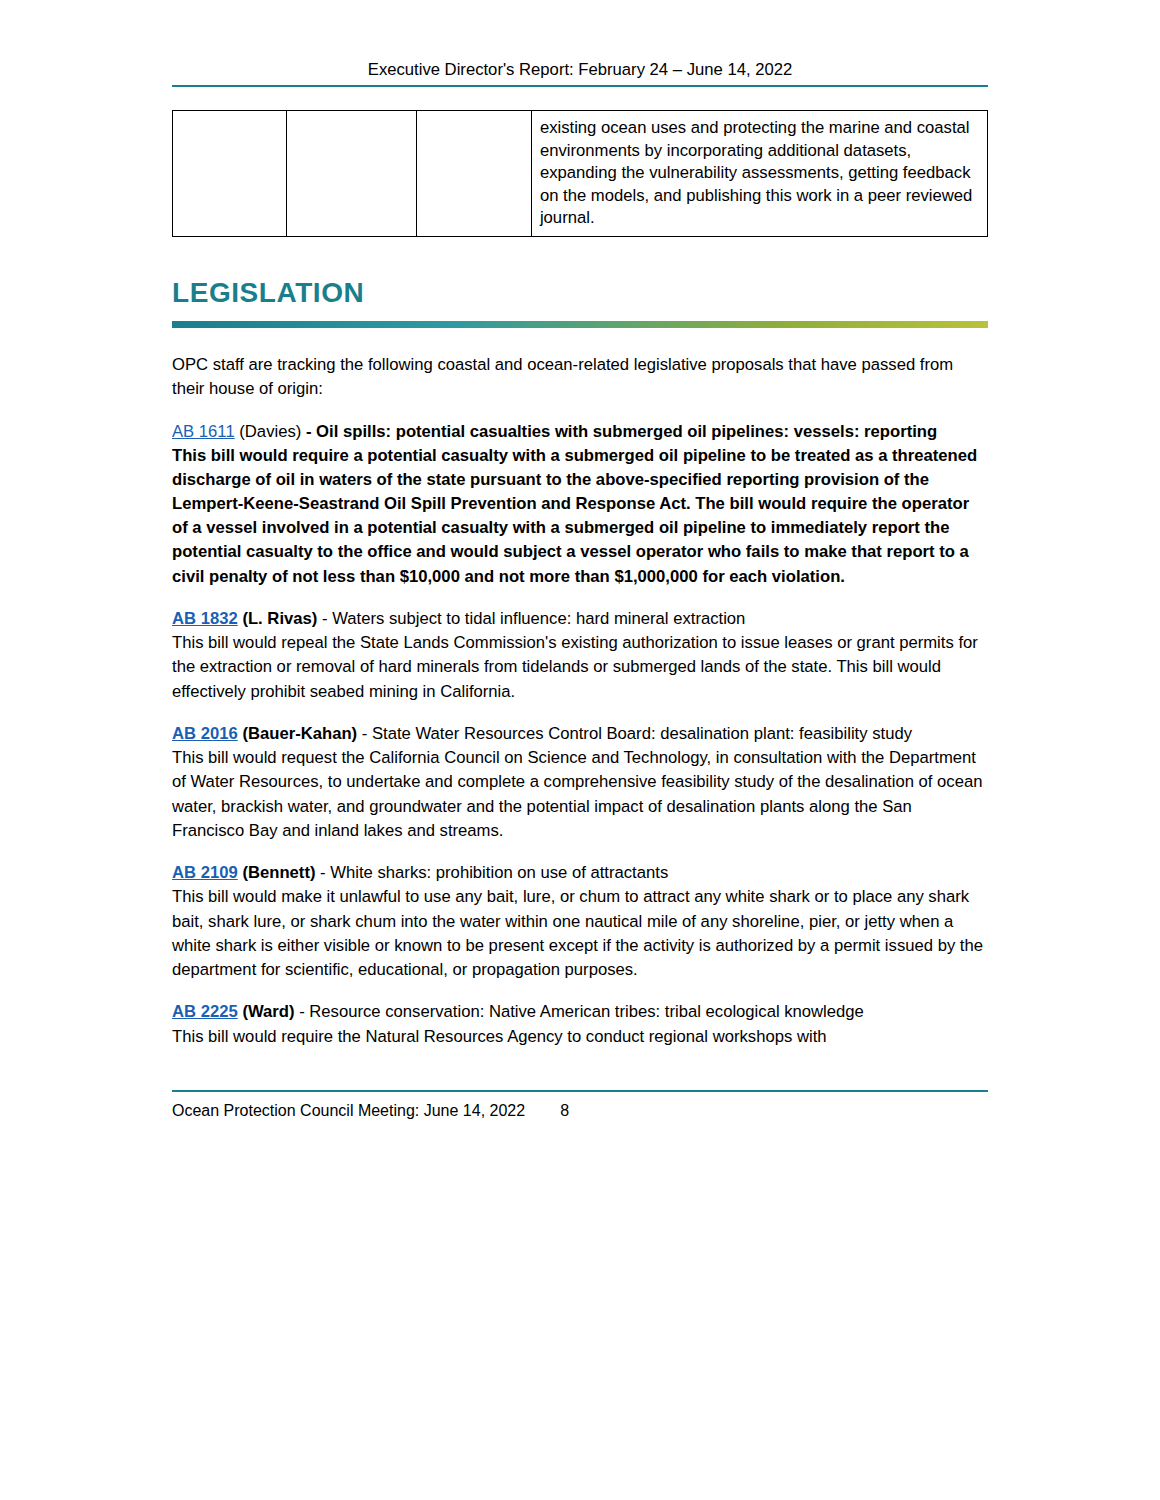Executive Director's Report: February 24 – June 14, 2022
| | | | existing ocean uses and protecting the marine and coastal environments by incorporating additional datasets, expanding the vulnerability assessments, getting feedback on the models, and publishing this work in a peer reviewed journal. |
LEGISLATION
OPC staff are tracking the following coastal and ocean-related legislative proposals that have passed from their house of origin:
AB 1611 (Davies) - Oil spills: potential casualties with submerged oil pipelines: vessels: reporting
This bill would require a potential casualty with a submerged oil pipeline to be treated as a threatened discharge of oil in waters of the state pursuant to the above-specified reporting provision of the Lempert-Keene-Seastrand Oil Spill Prevention and Response Act. The bill would require the operator of a vessel involved in a potential casualty with a submerged oil pipeline to immediately report the potential casualty to the office and would subject a vessel operator who fails to make that report to a civil penalty of not less than $10,000 and not more than $1,000,000 for each violation.
AB 1832 (L. Rivas) - Waters subject to tidal influence: hard mineral extraction
This bill would repeal the State Lands Commission's existing authorization to issue leases or grant permits for the extraction or removal of hard minerals from tidelands or submerged lands of the state. This bill would effectively prohibit seabed mining in California.
AB 2016 (Bauer-Kahan) - State Water Resources Control Board: desalination plant: feasibility study
This bill would request the California Council on Science and Technology, in consultation with the Department of Water Resources, to undertake and complete a comprehensive feasibility study of the desalination of ocean water, brackish water, and groundwater and the potential impact of desalination plants along the San Francisco Bay and inland lakes and streams.
AB 2109 (Bennett) - White sharks: prohibition on use of attractants
This bill would make it unlawful to use any bait, lure, or chum to attract any white shark or to place any shark bait, shark lure, or shark chum into the water within one nautical mile of any shoreline, pier, or jetty when a white shark is either visible or known to be present except if the activity is authorized by a permit issued by the department for scientific, educational, or propagation purposes.
AB 2225 (Ward) - Resource conservation: Native American tribes: tribal ecological knowledge
This bill would require the Natural Resources Agency to conduct regional workshops with
Ocean Protection Council Meeting: June 14, 2022 8